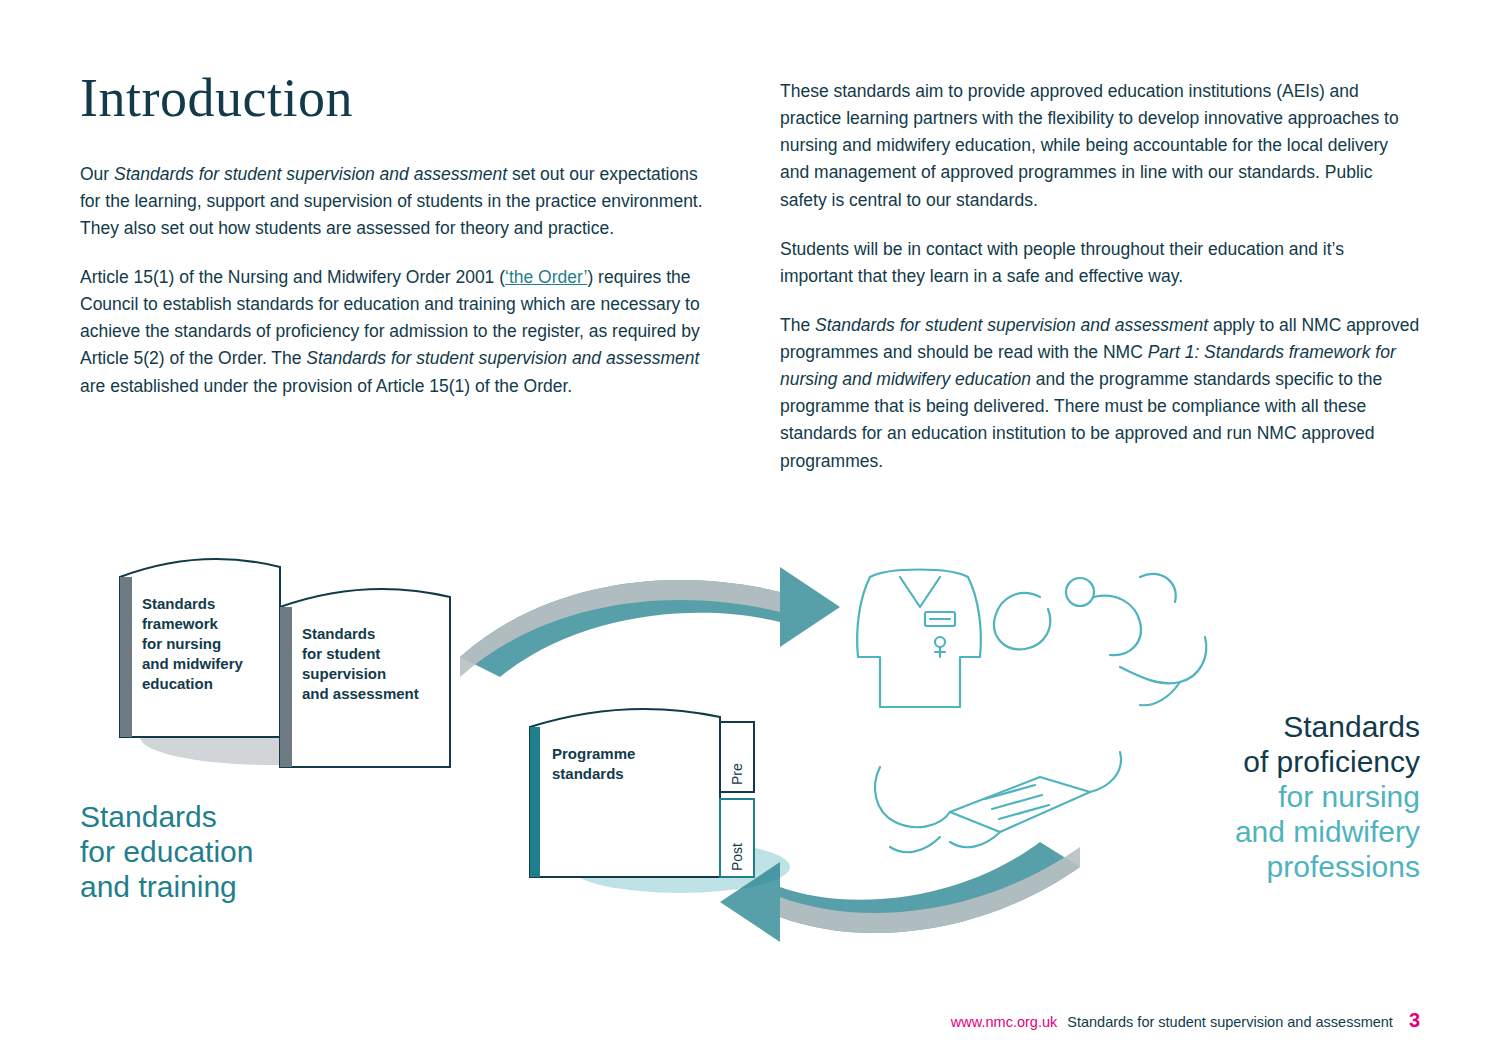Introduction
Our Standards for student supervision and assessment set out our expectations for the learning, support and supervision of students in the practice environment. They also set out how students are assessed for theory and practice.
Article 15(1) of the Nursing and Midwifery Order 2001 (‘the Order’) requires the Council to establish standards for education and training which are necessary to achieve the standards of proficiency for admission to the register, as required by Article 5(2) of the Order. The Standards for student supervision and assessment are established under the provision of Article 15(1) of the Order.
These standards aim to provide approved education institutions (AEIs) and practice learning partners with the flexibility to develop innovative approaches to nursing and midwifery education, while being accountable for the local delivery and management of approved programmes in line with our standards. Public safety is central to our standards.
Students will be in contact with people throughout their education and it’s important that they learn in a safe and effective way.
The Standards for student supervision and assessment apply to all NMC approved programmes and should be read with the NMC Part 1: Standards framework for nursing and midwifery education and the programme standards specific to the programme that is being delivered. There must be compliance with all these standards for an education institution to be approved and run NMC approved programmes.
Standards framework for nursing and midwifery education Standards for student supervision and assessment Programme standards Pre Post Standards for education and training Standards of proficiency for nursing and midwifery professions
www.nmc.org.uk Standards for student supervision and assessment 3